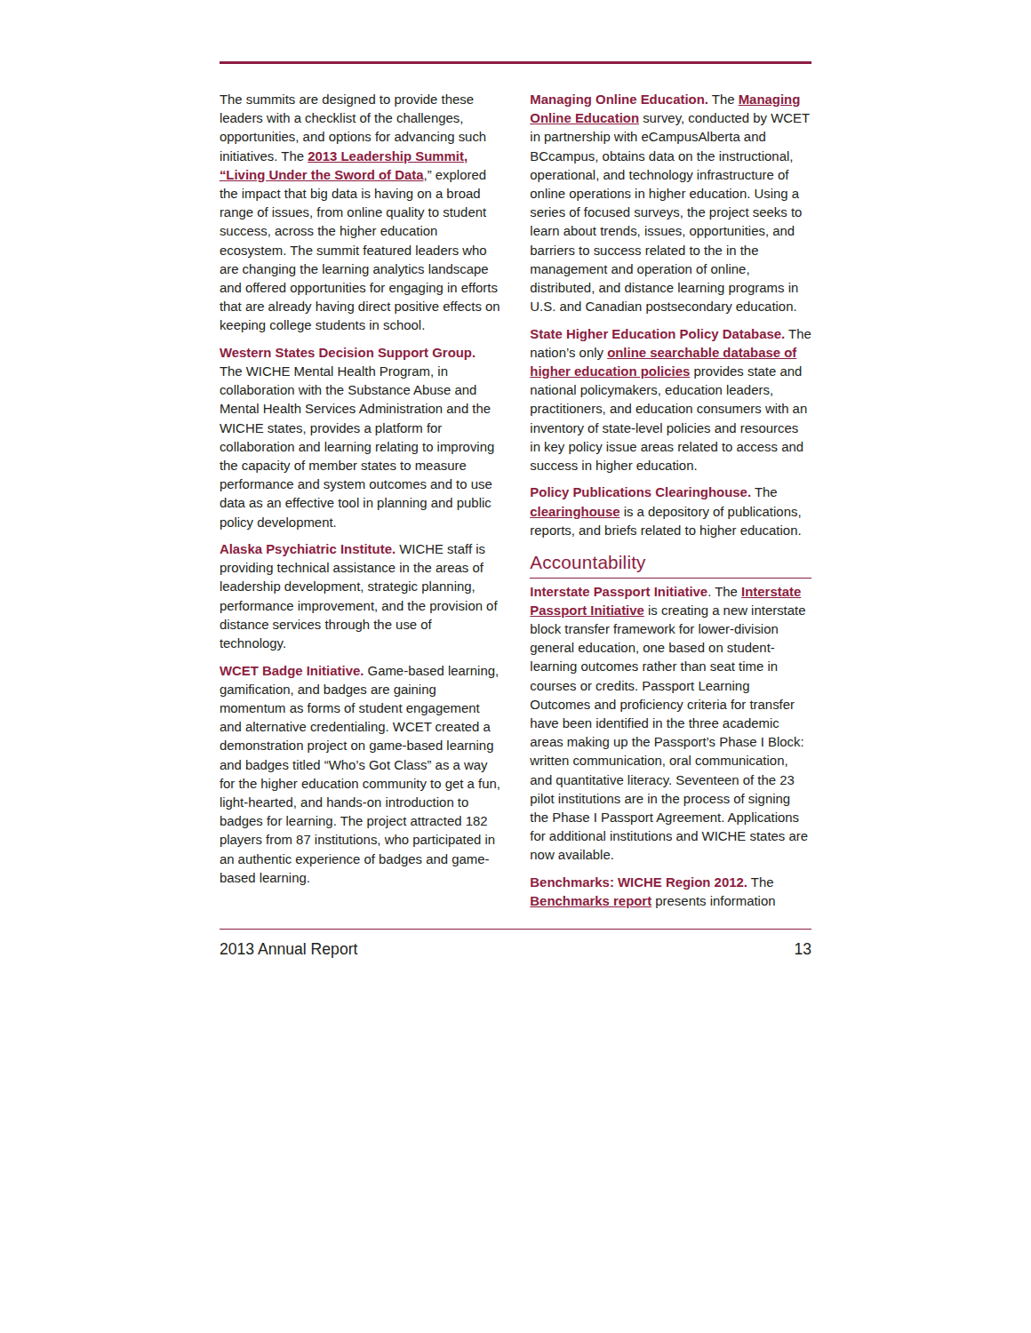The summits are designed to provide these leaders with a checklist of the challenges, opportunities, and options for advancing such initiatives. The 2013 Leadership Summit, “Living Under the Sword of Data,” explored the impact that big data is having on a broad range of issues, from online quality to student success, across the higher education ecosystem. The summit featured leaders who are changing the learning analytics landscape and offered opportunities for engaging in efforts that are already having direct positive effects on keeping college students in school.
Western States Decision Support Group. The WICHE Mental Health Program, in collaboration with the Substance Abuse and Mental Health Services Administration and the WICHE states, provides a platform for collaboration and learning relating to improving the capacity of member states to measure performance and system outcomes and to use data as an effective tool in planning and public policy development.
Alaska Psychiatric Institute. WICHE staff is providing technical assistance in the areas of leadership development, strategic planning, performance improvement, and the provision of distance services through the use of technology.
WCET Badge Initiative. Game-based learning, gamification, and badges are gaining momentum as forms of student engagement and alternative credentialing. WCET created a demonstration project on game-based learning and badges titled “Who’s Got Class” as a way for the higher education community to get a fun, light-hearted, and hands-on introduction to badges for learning. The project attracted 182 players from 87 institutions, who participated in an authentic experience of badges and game-based learning.
Managing Online Education. The Managing Online Education survey, conducted by WCET in partnership with eCampusAlberta and BCcampus, obtains data on the instructional, operational, and technology infrastructure of online operations in higher education. Using a series of focused surveys, the project seeks to learn about trends, issues, opportunities, and barriers to success related to the in the management and operation of online, distributed, and distance learning programs in U.S. and Canadian postsecondary education.
State Higher Education Policy Database. The nation’s only online searchable database of higher education policies provides state and national policymakers, education leaders, practitioners, and education consumers with an inventory of state-level policies and resources in key policy issue areas related to access and success in higher education.
Policy Publications Clearinghouse. The clearinghouse is a depository of publications, reports, and briefs related to higher education.
Accountability
Interstate Passport Initiative. The Interstate Passport Initiative is creating a new interstate block transfer framework for lower-division general education, one based on student-learning outcomes rather than seat time in courses or credits. Passport Learning Outcomes and proficiency criteria for transfer have been identified in the three academic areas making up the Passport’s Phase I Block: written communication, oral communication, and quantitative literacy. Seventeen of the 23 pilot institutions are in the process of signing the Phase I Passport Agreement. Applications for additional institutions and WICHE states are now available.
Benchmarks: WICHE Region 2012. The Benchmarks report presents information
2013 Annual Report 13